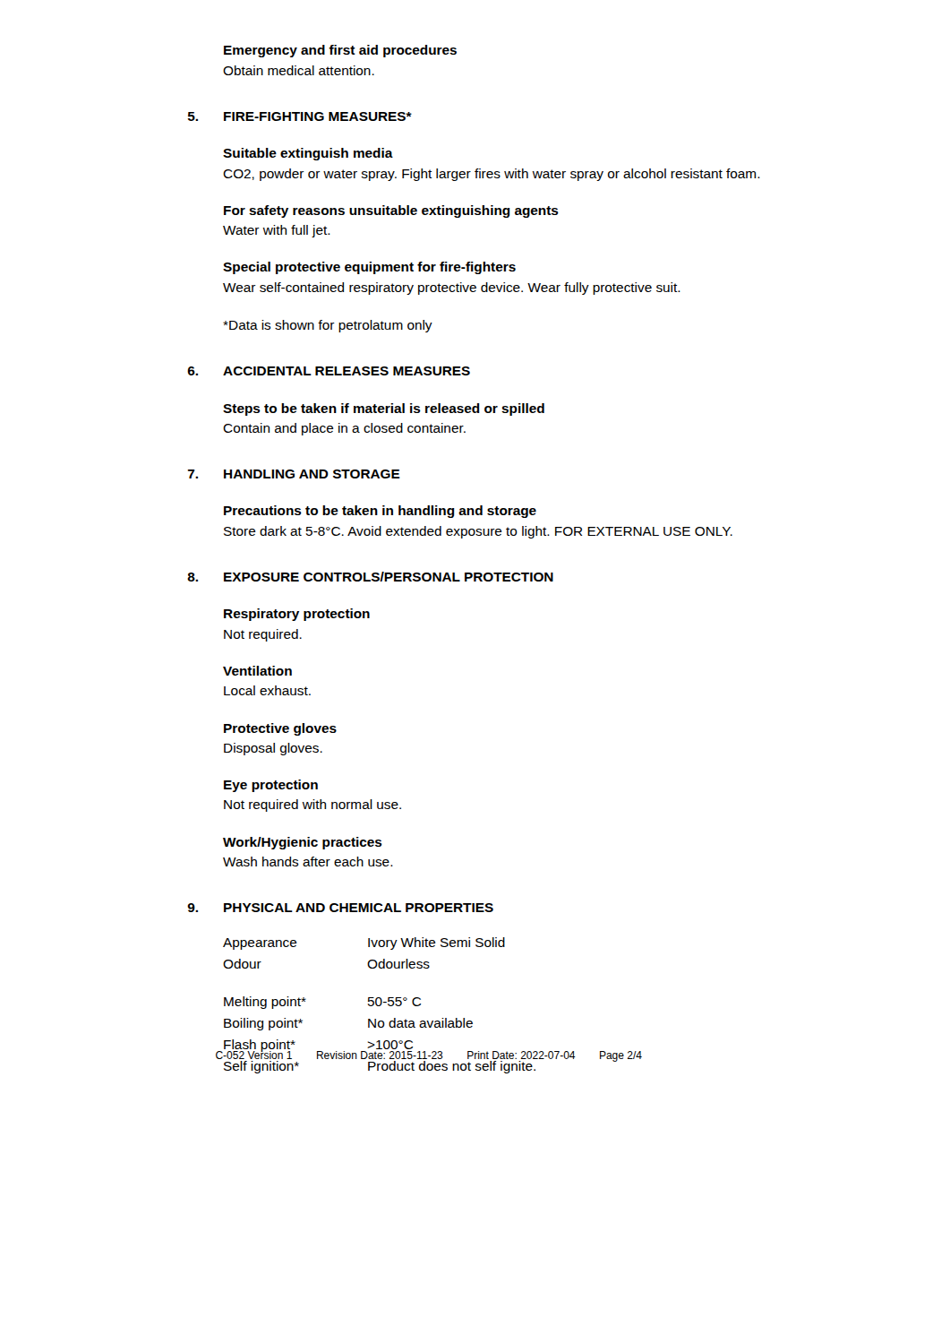Emergency and first aid procedures
Obtain medical attention.
5.
FIRE-FIGHTING MEASURES*
Suitable extinguish media
CO2, powder or water spray. Fight larger fires with water spray or alcohol resistant foam.
For safety reasons unsuitable extinguishing agents
Water with full jet.
Special protective equipment for fire-fighters
Wear self-contained respiratory protective device. Wear fully protective suit.
*Data is shown for petrolatum only
6.
ACCIDENTAL RELEASES MEASURES
Steps to be taken if material is released or spilled
Contain and place in a closed container.
7.
HANDLING AND STORAGE
Precautions to be taken in handling and storage
Store dark at 5-8°C. Avoid extended exposure to light. FOR EXTERNAL USE ONLY.
8.
EXPOSURE CONTROLS/PERSONAL PROTECTION
Respiratory protection
Not required.
Ventilation
Local exhaust.
Protective gloves
Disposal gloves.
Eye protection
Not required with normal use.
Work/Hygienic practices
Wash hands after each use.
9.
PHYSICAL AND CHEMICAL PROPERTIES
| Appearance | Ivory White Semi Solid |
| Odour | Odourless |
| Melting point* | 50-55° C |
| Boiling point* | No data available |
| Flash point* | >100°C |
| Self ignition* | Product does not self ignite. |
C-052 Version 1 Revision Date: 2015-11-23 Print Date: 2022-07-04 Page 2/4